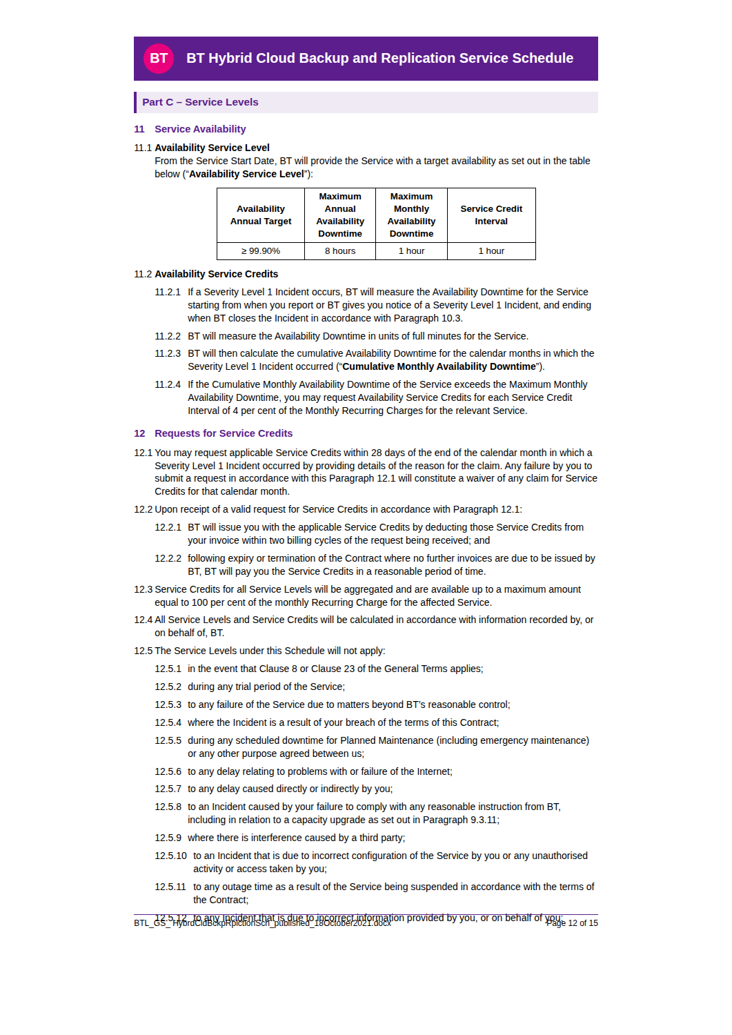BT
BT Hybrid Cloud Backup and Replication Service Schedule
Part C – Service Levels
11 Service Availability
11.1
Availability Service Level
From the Service Start Date, BT will provide the Service with a target availability as set out in the table below (“Availability Service Level”):
| Availability Annual Target | Maximum Annual Availability Downtime | Maximum Monthly Availability Downtime | Service Credit Interval |
| --- | --- | --- | --- |
| ≥ 99.90% | 8 hours | 1 hour | 1 hour |
11.2
Availability Service Credits
11.2.1
If a Severity Level 1 Incident occurs, BT will measure the Availability Downtime for the Service starting from when you report or BT gives you notice of a Severity Level 1 Incident, and ending when BT closes the Incident in accordance with Paragraph 10.3.
11.2.2
BT will measure the Availability Downtime in units of full minutes for the Service.
11.2.3
BT will then calculate the cumulative Availability Downtime for the calendar months in which the Severity Level 1 Incident occurred (“Cumulative Monthly Availability Downtime”).
11.2.4
If the Cumulative Monthly Availability Downtime of the Service exceeds the Maximum Monthly Availability Downtime, you may request Availability Service Credits for each Service Credit Interval of 4 per cent of the Monthly Recurring Charges for the relevant Service.
12 Requests for Service Credits
12.1
You may request applicable Service Credits within 28 days of the end of the calendar month in which a Severity Level 1 Incident occurred by providing details of the reason for the claim. Any failure by you to submit a request in accordance with this Paragraph 12.1 will constitute a waiver of any claim for Service Credits for that calendar month.
12.2
Upon receipt of a valid request for Service Credits in accordance with Paragraph 12.1:
12.2.1
BT will issue you with the applicable Service Credits by deducting those Service Credits from your invoice within two billing cycles of the request being received; and
12.2.2
following expiry or termination of the Contract where no further invoices are due to be issued by BT, BT will pay you the Service Credits in a reasonable period of time.
12.3
Service Credits for all Service Levels will be aggregated and are available up to a maximum amount equal to 100 per cent of the monthly Recurring Charge for the affected Service.
12.4
All Service Levels and Service Credits will be calculated in accordance with information recorded by, or on behalf of, BT.
12.5
The Service Levels under this Schedule will not apply:
12.5.1
in the event that Clause 8 or Clause 23 of the General Terms applies;
12.5.2
during any trial period of the Service;
12.5.3
to any failure of the Service due to matters beyond BT’s reasonable control;
12.5.4
where the Incident is a result of your breach of the terms of this Contract;
12.5.5
during any scheduled downtime for Planned Maintenance (including emergency maintenance) or any other purpose agreed between us;
12.5.6
to any delay relating to problems with or failure of the Internet;
12.5.7
to any delay caused directly or indirectly by you;
12.5.8
to an Incident caused by your failure to comply with any reasonable instruction from BT, including in relation to a capacity upgrade as set out in Paragraph 9.3.11;
12.5.9
where there is interference caused by a third party;
12.5.10
to an Incident that is due to incorrect configuration of the Service by you or any unauthorised activity or access taken by you;
12.5.11
to any outage time as a result of the Service being suspended in accordance with the terms of the Contract;
12.5.12
to any Incident that is due to incorrect information provided by you, or on behalf of you;
BTL_GS_ HybrdCldBckpRplctionSch_published_18October2021.docx
Page 12 of 15